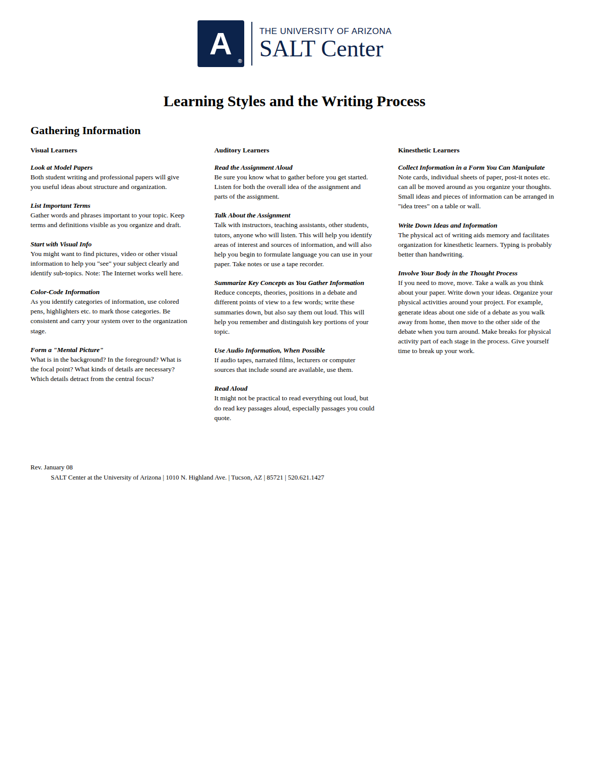A®
THE UNIVERSITY OF ARIZONA
SALT Center
Learning Styles and the Writing Process
Gathering Information
Visual Learners
Look at Model Papers
Both student writing and professional papers will give you useful ideas about structure and organization.
List Important Terms
Gather words and phrases important to your topic. Keep terms and definitions visible as you organize and draft.
Start with Visual Info
You might want to find pictures, video or other visual information to help you "see" your subject clearly and identify sub-topics. Note: The Internet works well here.
Color-Code Information
As you identify categories of information, use colored pens, highlighters etc. to mark those categories. Be consistent and carry your system over to the organization stage.
Form a "Mental Picture"
What is in the background? In the foreground? What is the focal point? What kinds of details are necessary? Which details detract from the central focus?
Auditory Learners
Read the Assignment Aloud
Be sure you know what to gather before you get started. Listen for both the overall idea of the assignment and parts of the assignment.
Talk About the Assignment
Talk with instructors, teaching assistants, other students, tutors, anyone who will listen. This will help you identify areas of interest and sources of information, and will also help you begin to formulate language you can use in your paper. Take notes or use a tape recorder.
Summarize Key Concepts as You Gather Information
Reduce concepts, theories, positions in a debate and different points of view to a few words; write these summaries down, but also say them out loud. This will help you remember and distinguish key portions of your topic.
Use Audio Information, When Possible
If audio tapes, narrated films, lecturers or computer sources that include sound are available, use them.
Read Aloud
It might not be practical to read everything out loud, but do read key passages aloud, especially passages you could quote.
Kinesthetic Learners
Collect Information in a Form You Can Manipulate
Note cards, individual sheets of paper, post-it notes etc. can all be moved around as you organize your thoughts. Small ideas and pieces of information can be arranged in "idea trees" on a table or wall.
Write Down Ideas and Information
The physical act of writing aids memory and facilitates organization for kinesthetic learners. Typing is probably better than handwriting.
Involve Your Body in the Thought Process
If you need to move, move. Take a walk as you think about your paper. Write down your ideas. Organize your physical activities around your project. For example, generate ideas about one side of a debate as you walk away from home, then move to the other side of the debate when you turn around. Make breaks for physical activity part of each stage in the process. Give yourself time to break up your work.
Rev. January 08
SALT Center at the University of Arizona | 1010 N. Highland Ave. | Tucson, AZ | 85721 | 520.621.1427